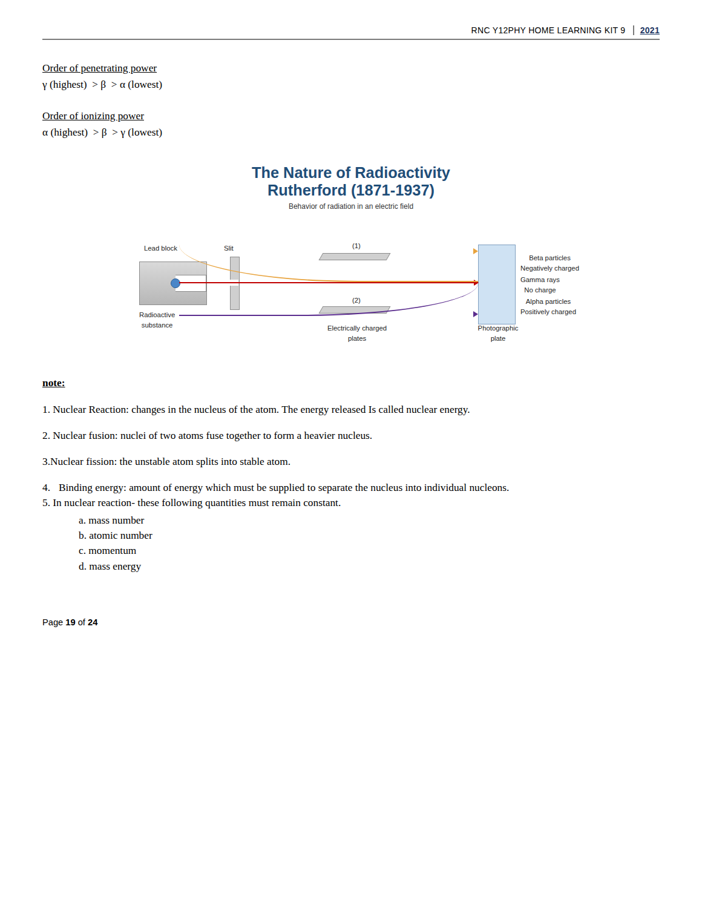RNC Y12PHY HOME LEARNING KIT 9 2021
Order of penetrating power
γ (highest) > β > α (lowest)
Order of ionizing power
α (highest) > β > γ (lowest)
The Nature of Radioactivity
Rutherford (1871-1937)
Behavior of radiation in an electric field
Lead block
Slit
Radioactive
substance
(1)
(2)
Electrically charged
plates
Photographic
plate
Beta particles Negatively charged
Gamma rays No charge
Alpha particles Positively charged
note:
1. Nuclear Reaction: changes in the nucleus of the atom. The energy released Is called nuclear energy.
2. Nuclear fusion: nuclei of two atoms fuse together to form a heavier nucleus.
3.Nuclear fission: the unstable atom splits into stable atom.
4. Binding energy: amount of energy which must be supplied to separate the nucleus into individual nucleons.
5. In nuclear reaction- these following quantities must remain constant.
a. mass number
b. atomic number
c. momentum
d. mass energy
Page 19 of 24